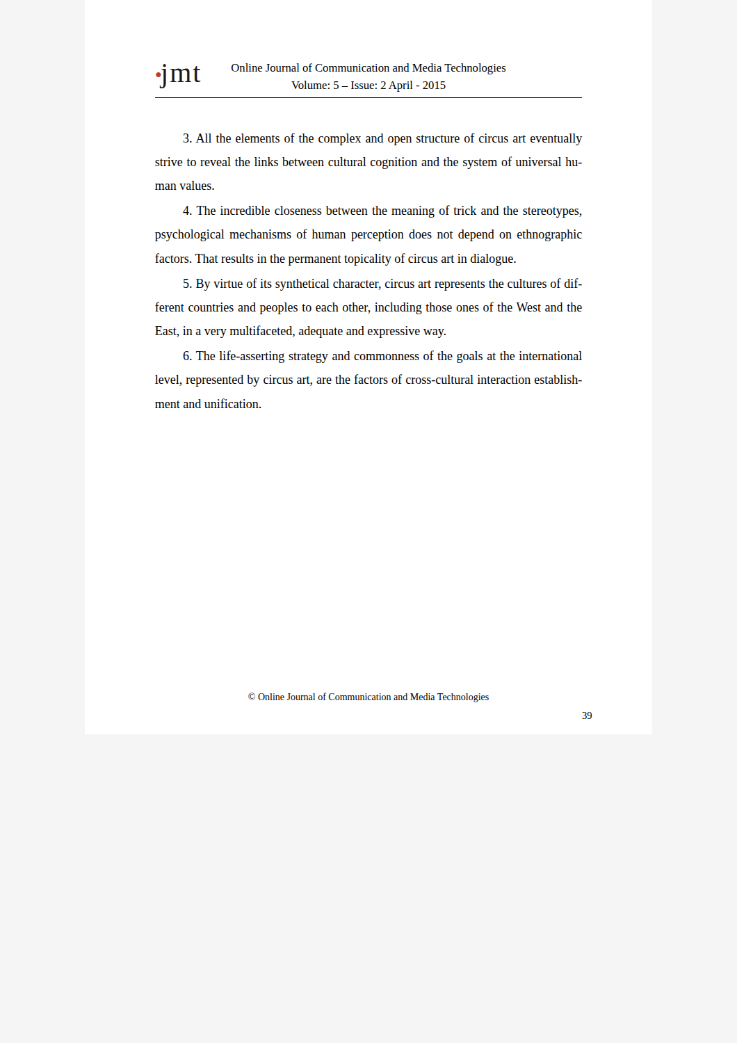•j   m   t
Online Journal of Communication and Media Technologies Volume: 5 – Issue: 2 April - 2015
3. All the elements of the complex and open structure of circus art eventually strive to reveal the links between cultural cognition and the system of universal human values.
4. The incredible closeness between the meaning of trick and the stereotypes, psychological mechanisms of human perception does not depend on ethnographic factors. That results in the permanent topicality of circus art in dialogue.
5. By virtue of its synthetical character, circus art represents the cultures of different countries and peoples to each other, including those ones of the West and the East, in a very multifaceted, adequate and expressive way.
6. The life-asserting strategy and commonness of the goals at the international level, represented by circus art, are the factors of cross-cultural interaction establishment and unification.
© Online Journal of Communication and Media Technologies 39